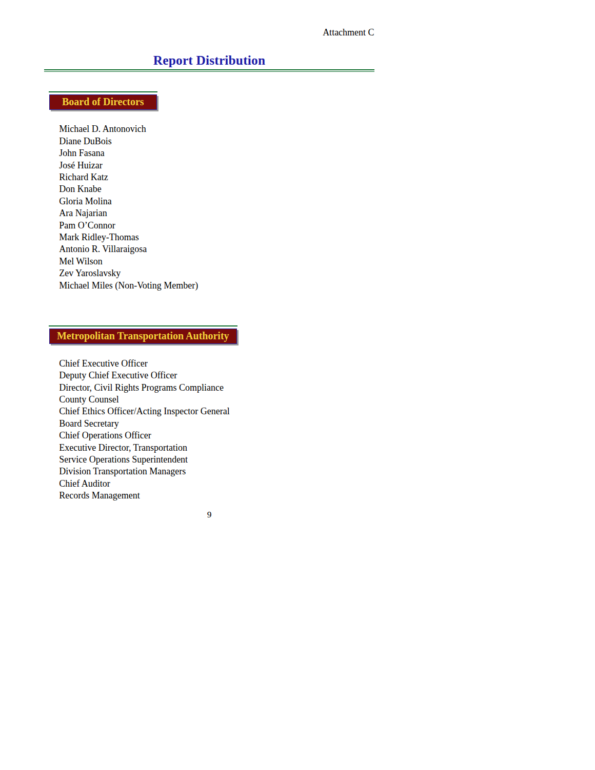Attachment C
Report Distribution
Board of Directors
Michael D. Antonovich
Diane DuBois
John Fasana
José Huizar
Richard Katz
Don Knabe
Gloria Molina
Ara Najarian
Pam O’Connor
Mark Ridley-Thomas
Antonio R. Villaraigosa
Mel Wilson
Zev Yaroslavsky
Michael Miles (Non-Voting Member)
Metropolitan Transportation Authority
Chief Executive Officer
Deputy Chief Executive Officer
Director, Civil Rights Programs Compliance
County Counsel
Chief Ethics Officer/Acting Inspector General
Board Secretary
Chief Operations Officer
Executive Director, Transportation
Service Operations Superintendent
Division Transportation Managers
Chief Auditor
Records Management
9